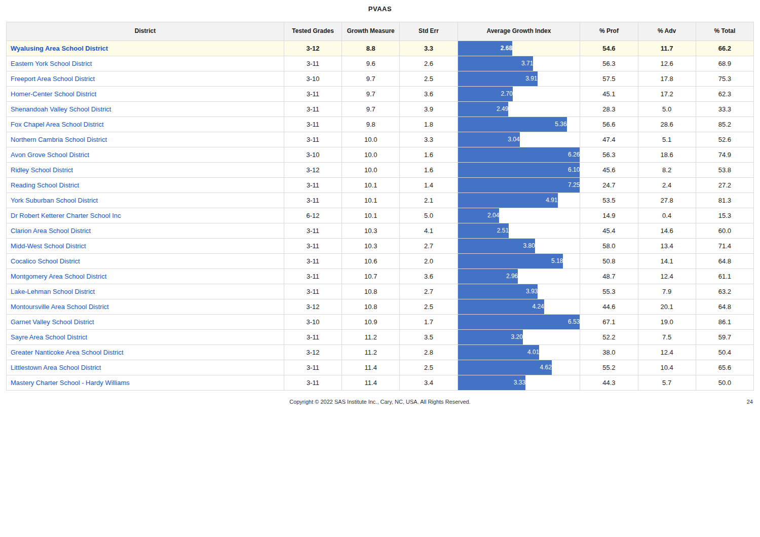PVAAS
| District | Tested Grades | Growth Measure | Std Err | Average Growth Index | % Prof | % Adv | % Total |
| --- | --- | --- | --- | --- | --- | --- | --- |
| Wyalusing Area School District | 3-12 | 8.8 | 3.3 | 2.68 | 54.6 | 11.7 | 66.2 |
| Eastern York School District | 3-11 | 9.6 | 2.6 | 3.71 | 56.3 | 12.6 | 68.9 |
| Freeport Area School District | 3-10 | 9.7 | 2.5 | 3.91 | 57.5 | 17.8 | 75.3 |
| Homer-Center School District | 3-11 | 9.7 | 3.6 | 2.70 | 45.1 | 17.2 | 62.3 |
| Shenandoah Valley School District | 3-11 | 9.7 | 3.9 | 2.49 | 28.3 | 5.0 | 33.3 |
| Fox Chapel Area School District | 3-11 | 9.8 | 1.8 | 5.36 | 56.6 | 28.6 | 85.2 |
| Northern Cambria School District | 3-11 | 10.0 | 3.3 | 3.04 | 47.4 | 5.1 | 52.6 |
| Avon Grove School District | 3-10 | 10.0 | 1.6 | 6.26 | 56.3 | 18.6 | 74.9 |
| Ridley School District | 3-12 | 10.0 | 1.6 | 6.10 | 45.6 | 8.2 | 53.8 |
| Reading School District | 3-11 | 10.1 | 1.4 | 7.25 | 24.7 | 2.4 | 27.2 |
| York Suburban School District | 3-11 | 10.1 | 2.1 | 4.91 | 53.5 | 27.8 | 81.3 |
| Dr Robert Ketterer Charter School Inc | 6-12 | 10.1 | 5.0 | 2.04 | 14.9 | 0.4 | 15.3 |
| Clarion Area School District | 3-11 | 10.3 | 4.1 | 2.51 | 45.4 | 14.6 | 60.0 |
| Midd-West School District | 3-11 | 10.3 | 2.7 | 3.80 | 58.0 | 13.4 | 71.4 |
| Cocalico School District | 3-11 | 10.6 | 2.0 | 5.18 | 50.8 | 14.1 | 64.8 |
| Montgomery Area School District | 3-11 | 10.7 | 3.6 | 2.96 | 48.7 | 12.4 | 61.1 |
| Lake-Lehman School District | 3-11 | 10.8 | 2.7 | 3.93 | 55.3 | 7.9 | 63.2 |
| Montoursville Area School District | 3-12 | 10.8 | 2.5 | 4.24 | 44.6 | 20.1 | 64.8 |
| Garnet Valley School District | 3-10 | 10.9 | 1.7 | 6.53 | 67.1 | 19.0 | 86.1 |
| Sayre Area School District | 3-11 | 11.2 | 3.5 | 3.20 | 52.2 | 7.5 | 59.7 |
| Greater Nanticoke Area School District | 3-12 | 11.2 | 2.8 | 4.01 | 38.0 | 12.4 | 50.4 |
| Littlestown Area School District | 3-11 | 11.4 | 2.5 | 4.62 | 55.2 | 10.4 | 65.6 |
| Mastery Charter School - Hardy Williams | 3-11 | 11.4 | 3.4 | 3.33 | 44.3 | 5.7 | 50.0 |
Copyright © 2022 SAS Institute Inc., Cary, NC, USA. All Rights Reserved. 24